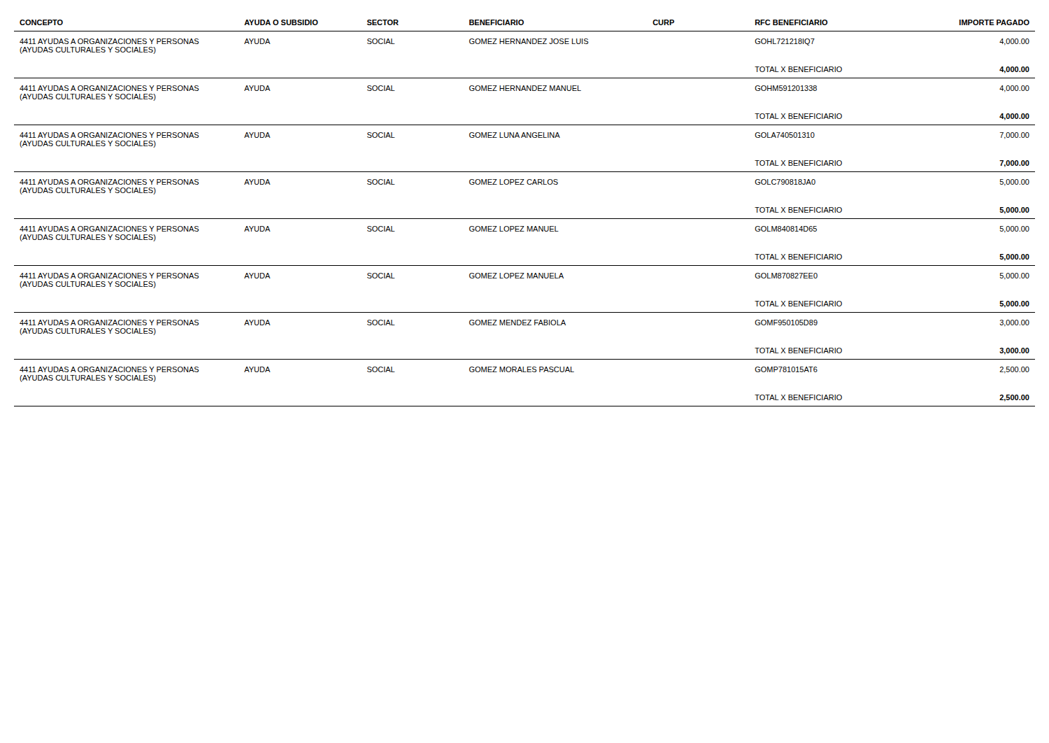| CONCEPTO | AYUDA O SUBSIDIO | SECTOR | BENEFICIARIO | CURP | RFC BENEFICIARIO | IMPORTE PAGADO |
| --- | --- | --- | --- | --- | --- | --- |
| 4411 AYUDAS A ORGANIZACIONES Y PERSONAS (AYUDAS CULTURALES Y SOCIALES) | AYUDA | SOCIAL | GOMEZ HERNANDEZ JOSE LUIS | | GOHL721218IQ7 | 4,000.00 |
| | TOTAL X BENEFICIARIO | 4,000.00 |
| 4411 AYUDAS A ORGANIZACIONES Y PERSONAS (AYUDAS CULTURALES Y SOCIALES) | AYUDA | SOCIAL | GOMEZ HERNANDEZ MANUEL | | GOHM591201338 | 4,000.00 |
| | TOTAL X BENEFICIARIO | 4,000.00 |
| 4411 AYUDAS A ORGANIZACIONES Y PERSONAS (AYUDAS CULTURALES Y SOCIALES) | AYUDA | SOCIAL | GOMEZ LUNA ANGELINA | | GOLA740501310 | 7,000.00 |
| | TOTAL X BENEFICIARIO | 7,000.00 |
| 4411 AYUDAS A ORGANIZACIONES Y PERSONAS (AYUDAS CULTURALES Y SOCIALES) | AYUDA | SOCIAL | GOMEZ LOPEZ CARLOS | | GOLC790818JA0 | 5,000.00 |
| | TOTAL X BENEFICIARIO | 5,000.00 |
| 4411 AYUDAS A ORGANIZACIONES Y PERSONAS (AYUDAS CULTURALES Y SOCIALES) | AYUDA | SOCIAL | GOMEZ LOPEZ MANUEL | | GOLM840814D65 | 5,000.00 |
| | TOTAL X BENEFICIARIO | 5,000.00 |
| 4411 AYUDAS A ORGANIZACIONES Y PERSONAS (AYUDAS CULTURALES Y SOCIALES) | AYUDA | SOCIAL | GOMEZ LOPEZ MANUELA | | GOLM870827EE0 | 5,000.00 |
| | TOTAL X BENEFICIARIO | 5,000.00 |
| 4411 AYUDAS A ORGANIZACIONES Y PERSONAS (AYUDAS CULTURALES Y SOCIALES) | AYUDA | SOCIAL | GOMEZ MENDEZ FABIOLA | | GOMF950105D89 | 3,000.00 |
| | TOTAL X BENEFICIARIO | 3,000.00 |
| 4411 AYUDAS A ORGANIZACIONES Y PERSONAS (AYUDAS CULTURALES Y SOCIALES) | AYUDA | SOCIAL | GOMEZ MORALES PASCUAL | | GOMP781015AT6 | 2,500.00 |
| | TOTAL X BENEFICIARIO | 2,500.00 |